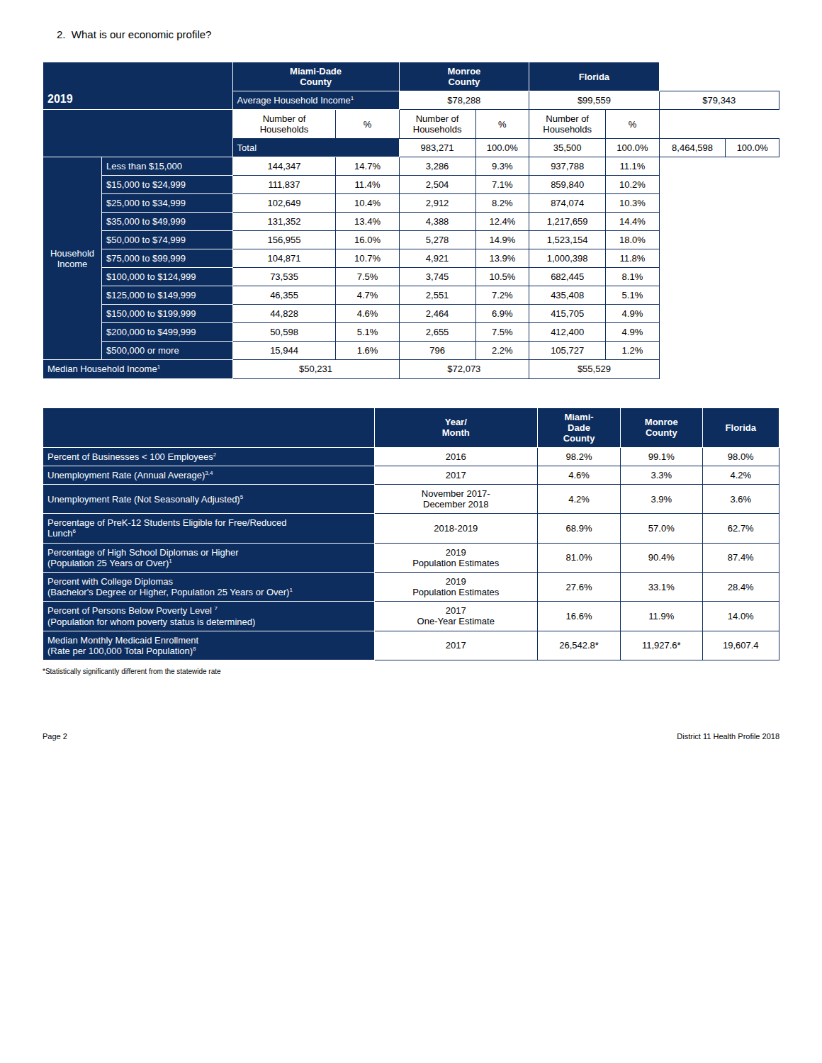2. What is our economic profile?
| 2019 | Miami-Dade County | Monroe County | Florida |
| Average Household Income 1 | $78,288 | $99,559 | $79,343 |
| | Number of Households | % | Number of Households | % | Number of Households | % |
| Total | 983,271 | 100.0% | 35,500 | 100.0% | 8,464,598 | 100.0% |
| Household Income | Less than $15,000 | 144,347 | 14.7% | 3,286 | 9.3% | 937,788 | 11.1% |
| $15,000 to $24,999 | 111,837 | 11.4% | 2,504 | 7.1% | 859,840 | 10.2% |
| $25,000 to $34,999 | 102,649 | 10.4% | 2,912 | 8.2% | 874,074 | 10.3% |
| $35,000 to $49,999 | 131,352 | 13.4% | 4,388 | 12.4% | 1,217,659 | 14.4% |
| $50,000 to $74,999 | 156,955 | 16.0% | 5,278 | 14.9% | 1,523,154 | 18.0% |
| $75,000 to $99,999 | 104,871 | 10.7% | 4,921 | 13.9% | 1,000,398 | 11.8% |
| $100,000 to $124,999 | 73,535 | 7.5% | 3,745 | 10.5% | 682,445 | 8.1% |
| $125,000 to $149,999 | 46,355 | 4.7% | 2,551 | 7.2% | 435,408 | 5.1% |
| $150,000 to $199,999 | 44,828 | 4.6% | 2,464 | 6.9% | 415,705 | 4.9% |
| $200,000 to $499,999 | 50,598 | 5.1% | 2,655 | 7.5% | 412,400 | 4.9% |
| $500,000 or more | 15,944 | 1.6% | 796 | 2.2% | 105,727 | 1.2% |
| Median Household Income 1 | $50,231 | $72,073 | $55,529 |
| | Year/ Month | Miami- Dade County | Monroe County | Florida |
| Percent of Businesses < 100 Employees 2 | 2016 | 98.2% | 99.1% | 98.0% |
| Unemployment Rate (Annual Average) 3,4 | 2017 | 4.6% | 3.3% | 4.2% |
| Unemployment Rate (Not Seasonally Adjusted) 5 | November 2017- December 2018 | 4.2% | 3.9% | 3.6% |
| Percentage of PreK-12 Students Eligible for Free/Reduced Lunch 6 | 2018-2019 | 68.9% | 57.0% | 62.7% |
| Percentage of High School Diplomas or Higher (Population 25 Years or Over) 1 | 2019 Population Estimates | 81.0% | 90.4% | 87.4% |
| Percent with College Diplomas (Bachelor's Degree or Higher, Population 25 Years or Over) 1 | 2019 Population Estimates | 27.6% | 33.1% | 28.4% |
| Percent of Persons Below Poverty Level 7 (Population for whom poverty status is determined) | 2017 One-Year Estimate | 16.6% | 11.9% | 14.0% |
| Median Monthly Medicaid Enrollment (Rate per 100,000 Total Population) 8 | 2017 | 26,542.8* | 11,927.6* | 19,607.4 |
*Statistically significantly different from the statewide rate
Page 2 District 11 Health Profile 2018